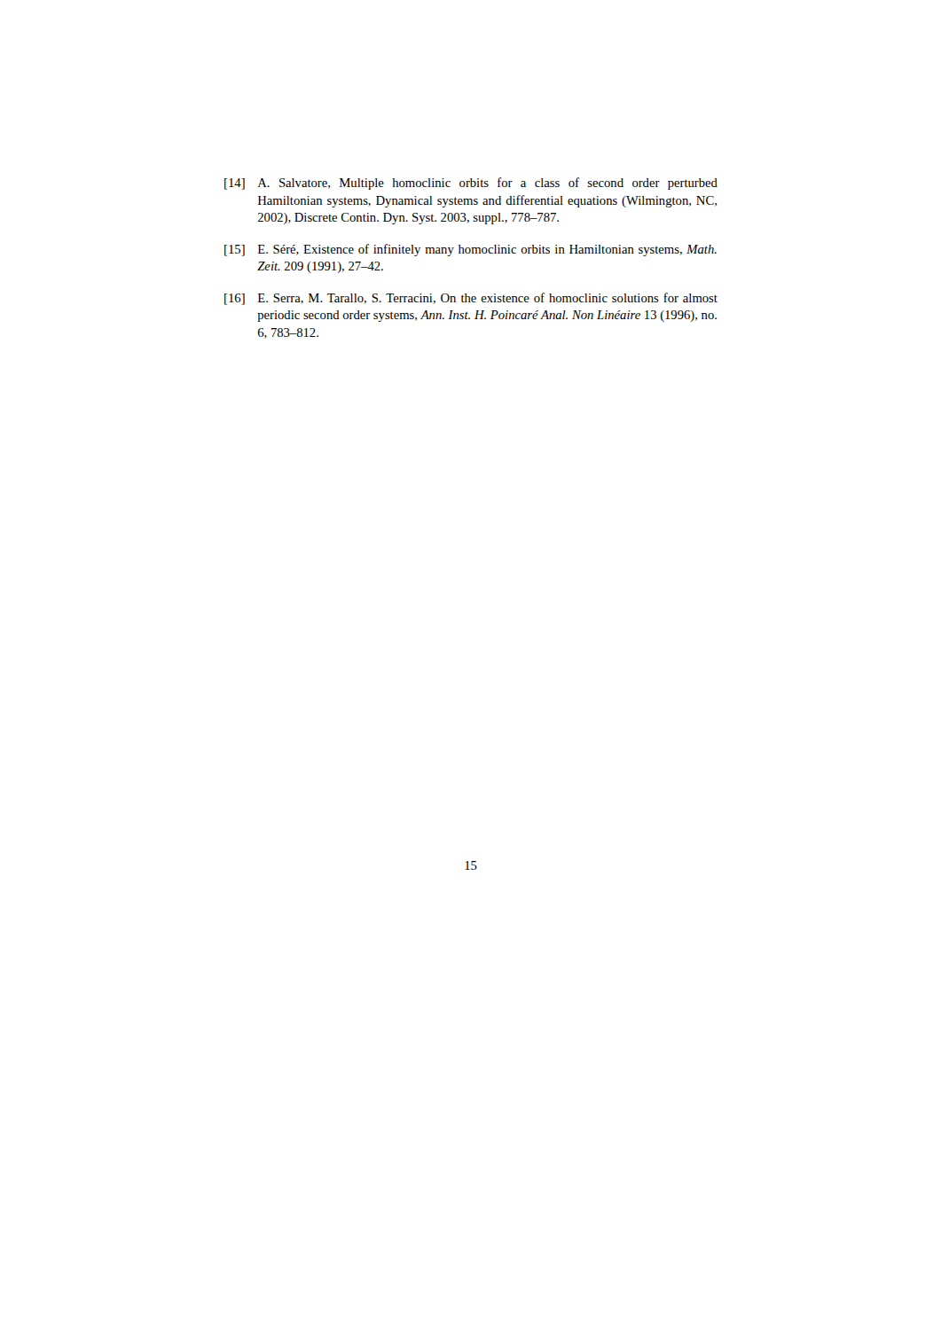[14] A. Salvatore, Multiple homoclinic orbits for a class of second order perturbed Hamiltonian systems, Dynamical systems and differential equations (Wilmington, NC, 2002), Discrete Contin. Dyn. Syst. 2003, suppl., 778–787.
[15] E. Séré, Existence of infinitely many homoclinic orbits in Hamiltonian systems, Math. Zeit. 209 (1991), 27–42.
[16] E. Serra, M. Tarallo, S. Terracini, On the existence of homoclinic solutions for almost periodic second order systems, Ann. Inst. H. Poincaré Anal. Non Linéaire 13 (1996), no. 6, 783–812.
15